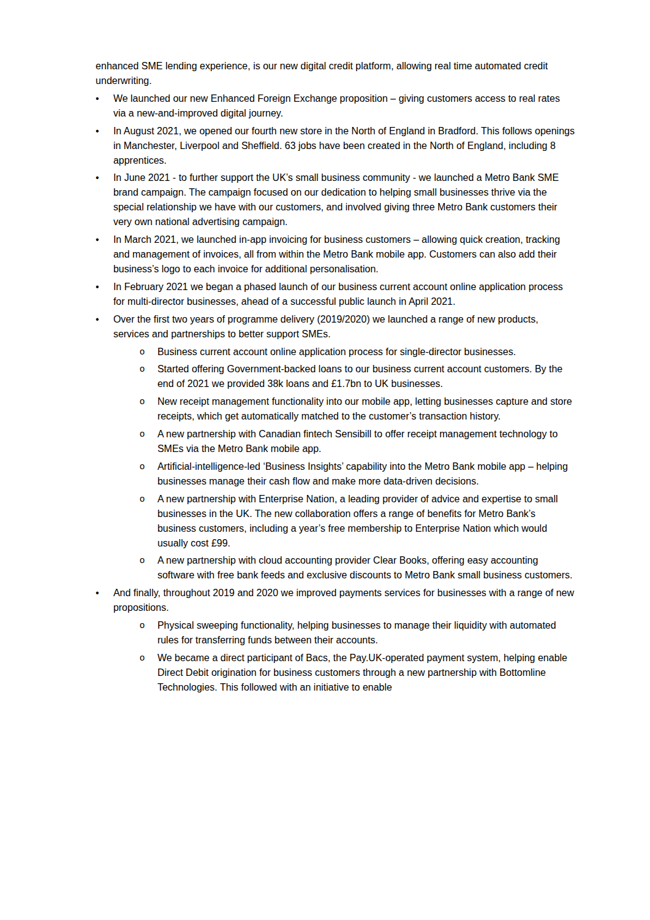enhanced SME lending experience, is our new digital credit platform, allowing real time automated credit underwriting.
We launched our new Enhanced Foreign Exchange proposition – giving customers access to real rates via a new-and-improved digital journey.
In August 2021, we opened our fourth new store in the North of England in Bradford. This follows openings in Manchester, Liverpool and Sheffield. 63 jobs have been created in the North of England, including 8 apprentices.
In June 2021 - to further support the UK’s small business community - we launched a Metro Bank SME brand campaign. The campaign focused on our dedication to helping small businesses thrive via the special relationship we have with our customers, and involved giving three Metro Bank customers their very own national advertising campaign.
In March 2021, we launched in-app invoicing for business customers – allowing quick creation, tracking and management of invoices, all from within the Metro Bank mobile app. Customers can also add their business’s logo to each invoice for additional personalisation.
In February 2021 we began a phased launch of our business current account online application process for multi-director businesses, ahead of a successful public launch in April 2021.
Over the first two years of programme delivery (2019/2020) we launched a range of new products, services and partnerships to better support SMEs.
Business current account online application process for single-director businesses.
Started offering Government-backed loans to our business current account customers. By the end of 2021 we provided 38k loans and £1.7bn to UK businesses.
New receipt management functionality into our mobile app, letting businesses capture and store receipts, which get automatically matched to the customer’s transaction history.
A new partnership with Canadian fintech Sensibill to offer receipt management technology to SMEs via the Metro Bank mobile app.
Artificial-intelligence-led ‘Business Insights’ capability into the Metro Bank mobile app – helping businesses manage their cash flow and make more data-driven decisions.
A new partnership with Enterprise Nation, a leading provider of advice and expertise to small businesses in the UK. The new collaboration offers a range of benefits for Metro Bank’s business customers, including a year’s free membership to Enterprise Nation which would usually cost £99.
A new partnership with cloud accounting provider Clear Books, offering easy accounting software with free bank feeds and exclusive discounts to Metro Bank small business customers.
And finally, throughout 2019 and 2020 we improved payments services for businesses with a range of new propositions.
Physical sweeping functionality, helping businesses to manage their liquidity with automated rules for transferring funds between their accounts.
We became a direct participant of Bacs, the Pay.UK-operated payment system, helping enable Direct Debit origination for business customers through a new partnership with Bottomline Technologies. This followed with an initiative to enable